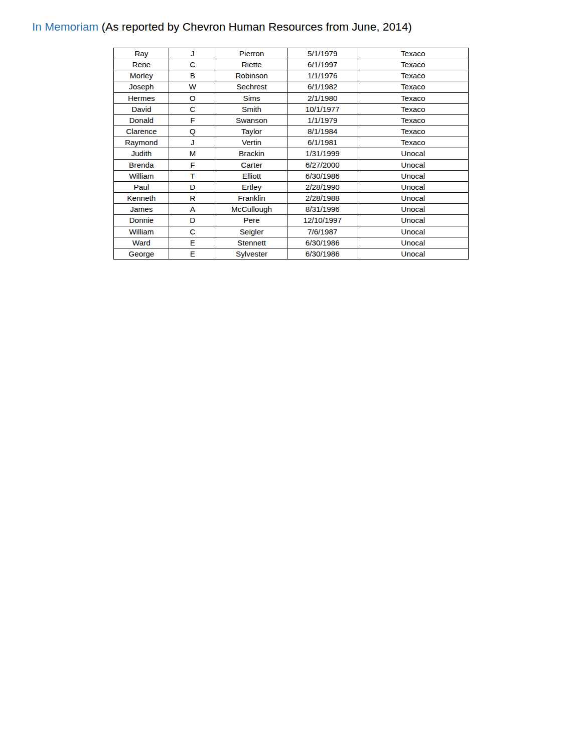In Memoriam (As reported by Chevron Human Resources from June, 2014)
| Ray | J | Pierron | 5/1/1979 | Texaco |
| Rene | C | Riette | 6/1/1997 | Texaco |
| Morley | B | Robinson | 1/1/1976 | Texaco |
| Joseph | W | Sechrest | 6/1/1982 | Texaco |
| Hermes | O | Sims | 2/1/1980 | Texaco |
| David | C | Smith | 10/1/1977 | Texaco |
| Donald | F | Swanson | 1/1/1979 | Texaco |
| Clarence | Q | Taylor | 8/1/1984 | Texaco |
| Raymond | J | Vertin | 6/1/1981 | Texaco |
| Judith | M | Brackin | 1/31/1999 | Unocal |
| Brenda | F | Carter | 6/27/2000 | Unocal |
| William | T | Elliott | 6/30/1986 | Unocal |
| Paul | D | Ertley | 2/28/1990 | Unocal |
| Kenneth | R | Franklin | 2/28/1988 | Unocal |
| James | A | McCullough | 8/31/1996 | Unocal |
| Donnie | D | Pere | 12/10/1997 | Unocal |
| William | C | Seigler | 7/6/1987 | Unocal |
| Ward | E | Stennett | 6/30/1986 | Unocal |
| George | E | Sylvester | 6/30/1986 | Unocal |